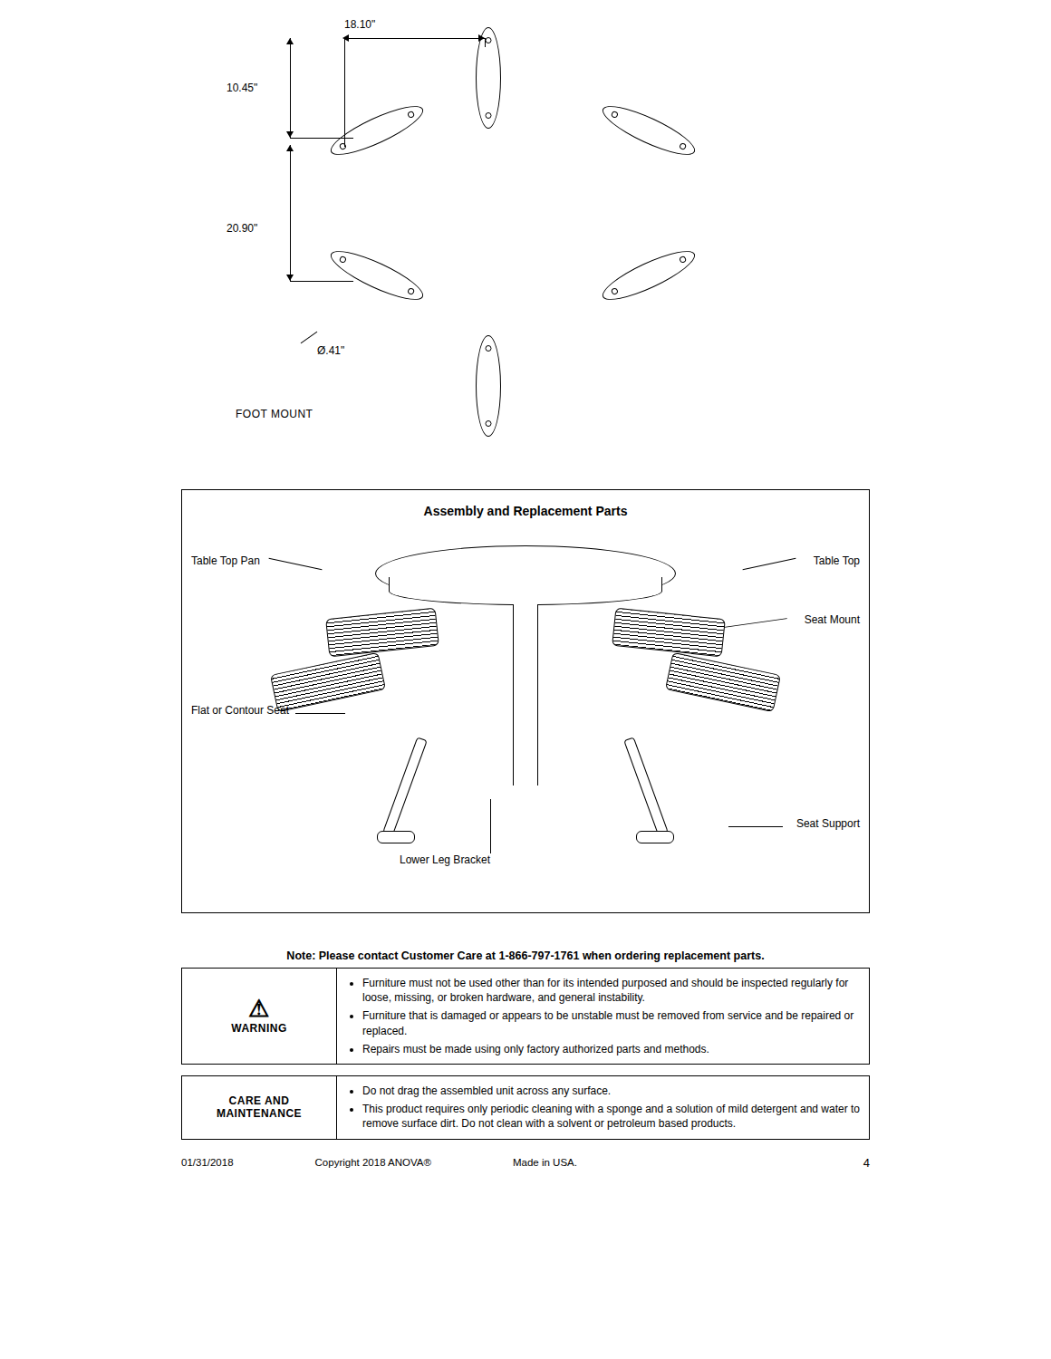18.10"
10.45"
20.90"
Ø.41"
FOOT MOUNT
Assembly and Replacement Parts
Table Top Pan
Table Top
Seat Mount
Flat or Contour Seat
Seat Support
Lower Leg Bracket
Note: Please contact Customer Care at 1-866-797-1761 when ordering replacement parts.
| ⚠ WARNING | Furniture must not be used other than for its intended purposed and should be inspected regularly for loose, missing, or broken hardware, and general instability. Furniture that is damaged or appears to be unstable must be removed from service and be repaired or replaced. Repairs must be made using only factory authorized parts and methods. |
| CARE AND MAINTENANCE | Do not drag the assembled unit across any surface. This product requires only periodic cleaning with a sponge and a solution of mild detergent and water to remove surface dirt. Do not clean with a solvent or petroleum based products. |
01/31/2018 Copyright 2018 ANOVA® Made in USA.
4